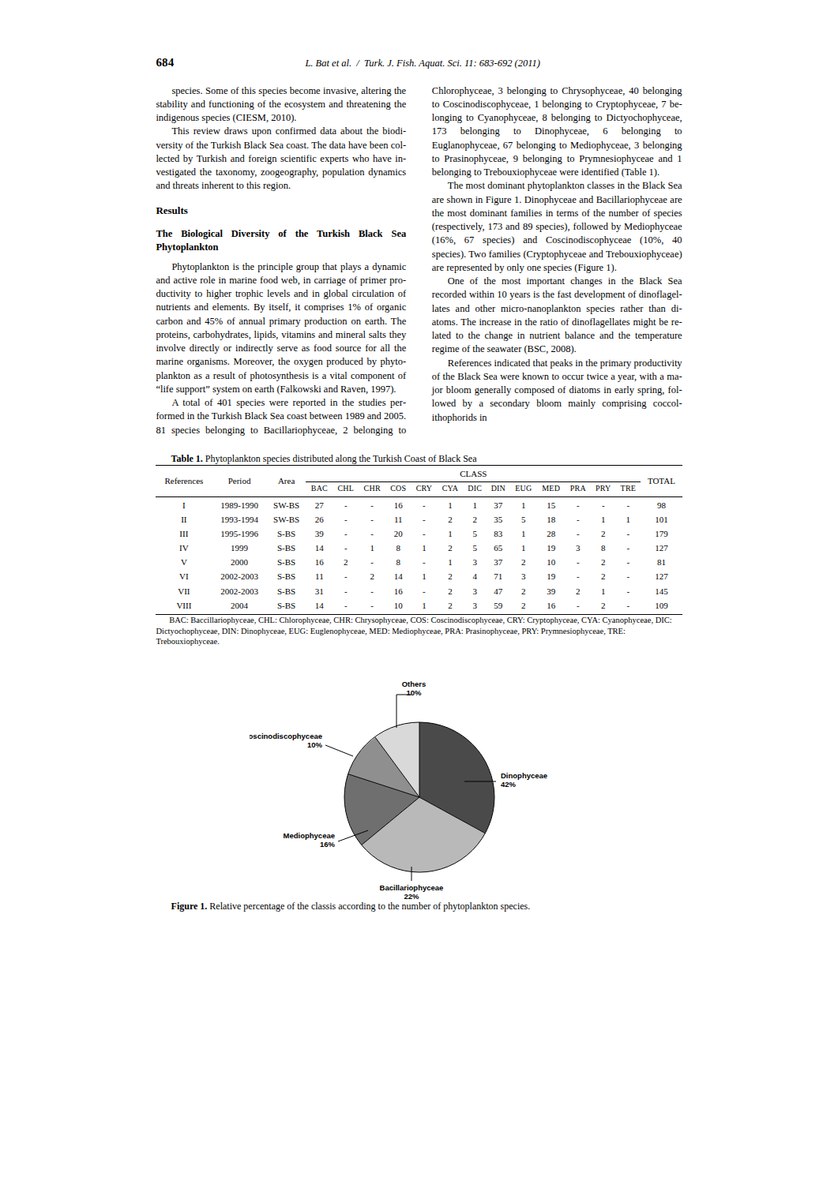684
L. Bat et al. / Turk. J. Fish. Aquat. Sci. 11: 683-692 (2011)
species. Some of this species become invasive, altering the stability and functioning of the ecosystem and threatening the indigenous species (CIESM, 2010).
This review draws upon confirmed data about the biodiversity of the Turkish Black Sea coast. The data have been collected by Turkish and foreign scientific experts who have investigated the taxonomy, zoogeography, population dynamics and threats inherent to this region.
Results
The Biological Diversity of the Turkish Black Sea Phytoplankton
Phytoplankton is the principle group that plays a dynamic and active role in marine food web, in carriage of primer productivity to higher trophic levels and in global circulation of nutrients and elements. By itself, it comprises 1% of organic carbon and 45% of annual primary production on earth. The proteins, carbohydrates, lipids, vitamins and mineral salts they involve directly or indirectly serve as food source for all the marine organisms. Moreover, the oxygen produced by phytoplankton as a result of photosynthesis is a vital component of “life support” system on earth (Falkowski and Raven, 1997).
A total of 401 species were reported in the studies performed in the Turkish Black Sea coast between 1989 and 2005. 81 species belonging to Bacillariophyceae, 2 belonging to Chlorophyceae, 3 belonging to Chrysophyceae, 40 belonging to Coscinodiscophyceae, 1 belonging to Cryptophyceae, 7 belonging to Cyanophyceae, 8 belonging to Dictyochophyceae, 173 belonging to Dinophyceae, 6 belonging to Euglanophyceae, 67 belonging to Mediophyceae, 3 belonging to Prasinophyceae, 9 belonging to Prymnesiophyceae and 1 belonging to Trebouxiophyceae were identified (Table 1).
The most dominant phytoplankton classes in the Black Sea are shown in Figure 1. Dinophyceae and Bacillariophyceae are the most dominant families in terms of the number of species (respectively, 173 and 89 species), followed by Mediophyceae (16%, 67 species) and Coscinodiscophyceae (10%, 40 species). Two families (Cryptophyceae and Trebouxiophyceae) are represented by only one species (Figure 1).
One of the most important changes in the Black Sea recorded within 10 years is the fast development of dinoflagellates and other micro-nanoplankton species rather than diatoms. The increase in the ratio of dinoflagellates might be related to the change in nutrient balance and the temperature regime of the seawater (BSC, 2008).
References indicated that peaks in the primary productivity of the Black Sea were known to occur twice a year, with a major bloom generally composed of diatoms in early spring, followed by a secondary bloom mainly comprising coccolithophorids in
Table 1. Phytoplankton species distributed along the Turkish Coast of Black Sea
| References | Period | Area | CLASS | TOTAL |
| --- | --- | --- | --- | --- |
| BAC | CHL | CHR | COS | CRY | CYA | DIC | DIN | EUG | MED | PRA | PRY | TRE |
| I | 1989-1990 | SW-BS | 27 | - | - | 16 | - | 1 | 1 | 37 | 1 | 15 | - | - | - | 98 |
| II | 1993-1994 | SW-BS | 26 | - | - | 11 | - | 2 | 2 | 35 | 5 | 18 | - | 1 | 1 | 101 |
| III | 1995-1996 | S-BS | 39 | - | - | 20 | - | 1 | 5 | 83 | 1 | 28 | - | 2 | - | 179 |
| IV | 1999 | S-BS | 14 | - | 1 | 8 | 1 | 2 | 5 | 65 | 1 | 19 | 3 | 8 | - | 127 |
| V | 2000 | S-BS | 16 | 2 | - | 8 | - | 1 | 3 | 37 | 2 | 10 | - | 2 | - | 81 |
| VI | 2002-2003 | S-BS | 11 | - | 2 | 14 | 1 | 2 | 4 | 71 | 3 | 19 | - | 2 | - | 127 |
| VII | 2002-2003 | S-BS | 31 | - | - | 16 | - | 2 | 3 | 47 | 2 | 39 | 2 | 1 | - | 145 |
| VIII | 2004 | S-BS | 14 | - | - | 10 | 1 | 2 | 3 | 59 | 2 | 16 | - | 2 | - | 109 |
BAC: Baccillariophyceae, CHL: Chlorophyceae, CHR: Chrysophyceae, COS: Coscinodiscophyceae, CRY: Cryptophyceae, CYA: Cyanophyceae, DIC: Dictyochophyceae, DIN: Dinophyceae, EUG: Euglenophyceae, MED: Mediophyceae, PRA: Prasinophyceae, PRY: Prymnesiophyceae, TRE: Trebouxiophyceae.
Others 10% Coscinodiscophyceae 10% Mediophyceae 16% Bacillariophyceae 22% Dinophyceae 42%
Figure 1. Relative percentage of the classis according to the number of phytoplankton species.